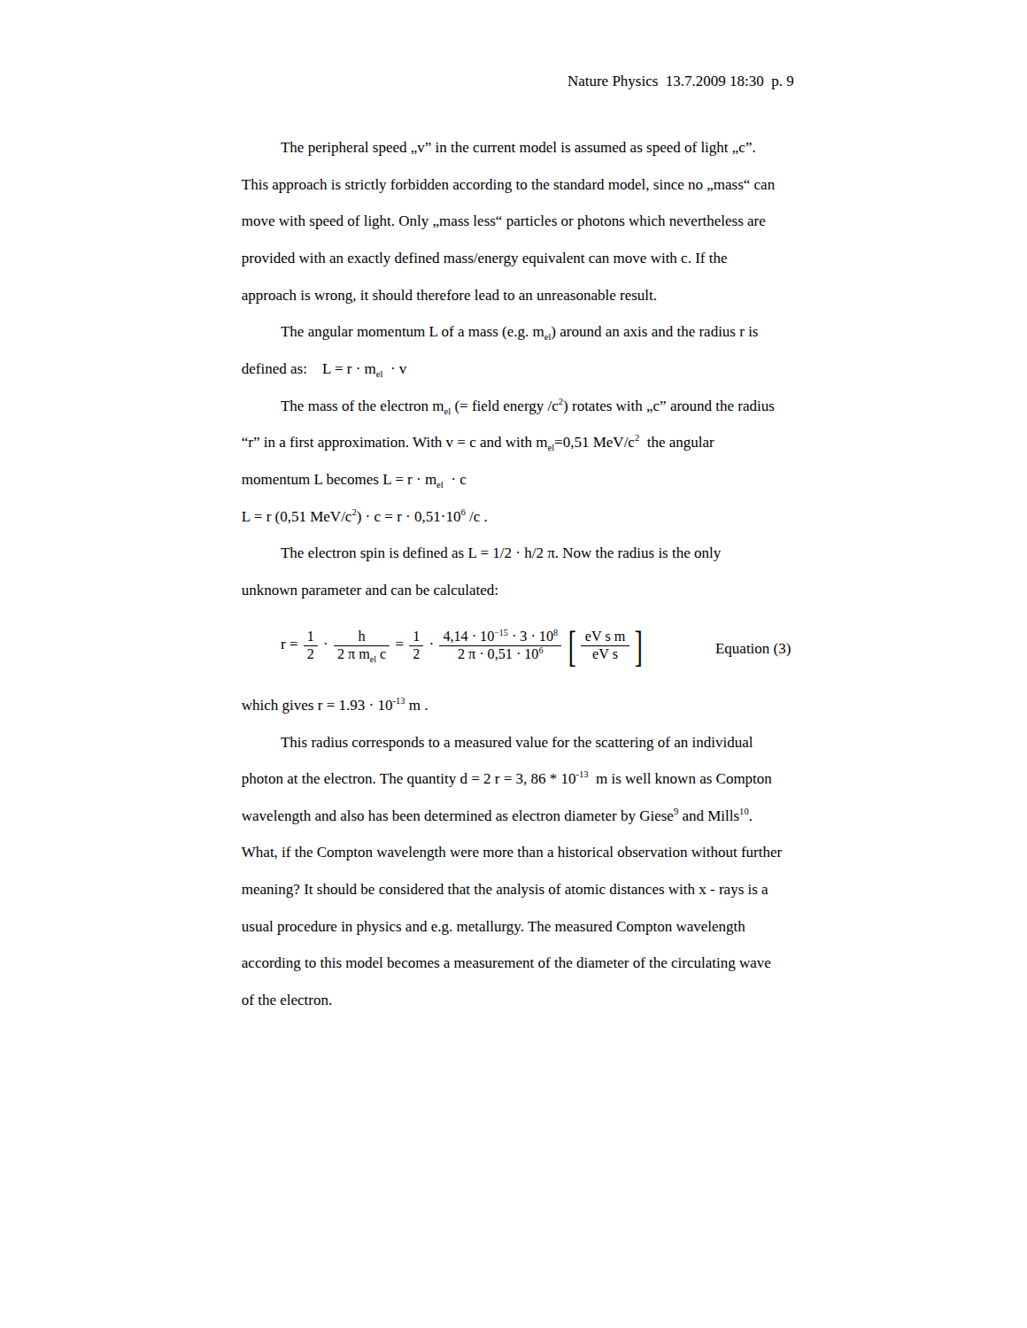Nature Physics 13.7.2009 18:30 p. 9
The peripheral speed „v” in the current model is assumed as speed of light „c”.
This approach is strictly forbidden according to the standard model, since no „mass“ can
move with speed of light. Only „mass less“ particles or photons which nevertheless are
provided with an exactly defined mass/energy equivalent can move with c. If the
approach is wrong, it should therefore lead to an unreasonable result.
The angular momentum L of a mass (e.g. mel) around an axis and the radius r is
defined as: L = r · mel · v
The mass of the electron mel (= field energy /c2) rotates with „c” around the radius
“r” in a first approximation. With v = c and with mel=0,51 MeV/c2 the angular
momentum L becomes L = r · mel · c L = r (0,51 MeV/c2) · c = r · 0,51·106 /c .
The electron spin is defined as L = 1/2 · h/2 π. Now the radius is the only
unknown parameter and can be calculated:
r = 12 · h 2 π mel c = 12 · 4,14 · 10−15 · 3 · 1082 π · 0,51 · 106 [ eV s m eV s ] Equation (3)
which gives r = 1.93 · 10-13 m .
This radius corresponds to a measured value for the scattering of an individual
photon at the electron. The quantity d = 2 r = 3, 86 * 10-13 m is well known as Compton
wavelength and also has been determined as electron diameter by Giese9 and Mills10.
What, if the Compton wavelength were more than a historical observation without further
meaning? It should be considered that the analysis of atomic distances with x - rays is a
usual procedure in physics and e.g. metallurgy. The measured Compton wavelength
according to this model becomes a measurement of the diameter of the circulating wave
of the electron.